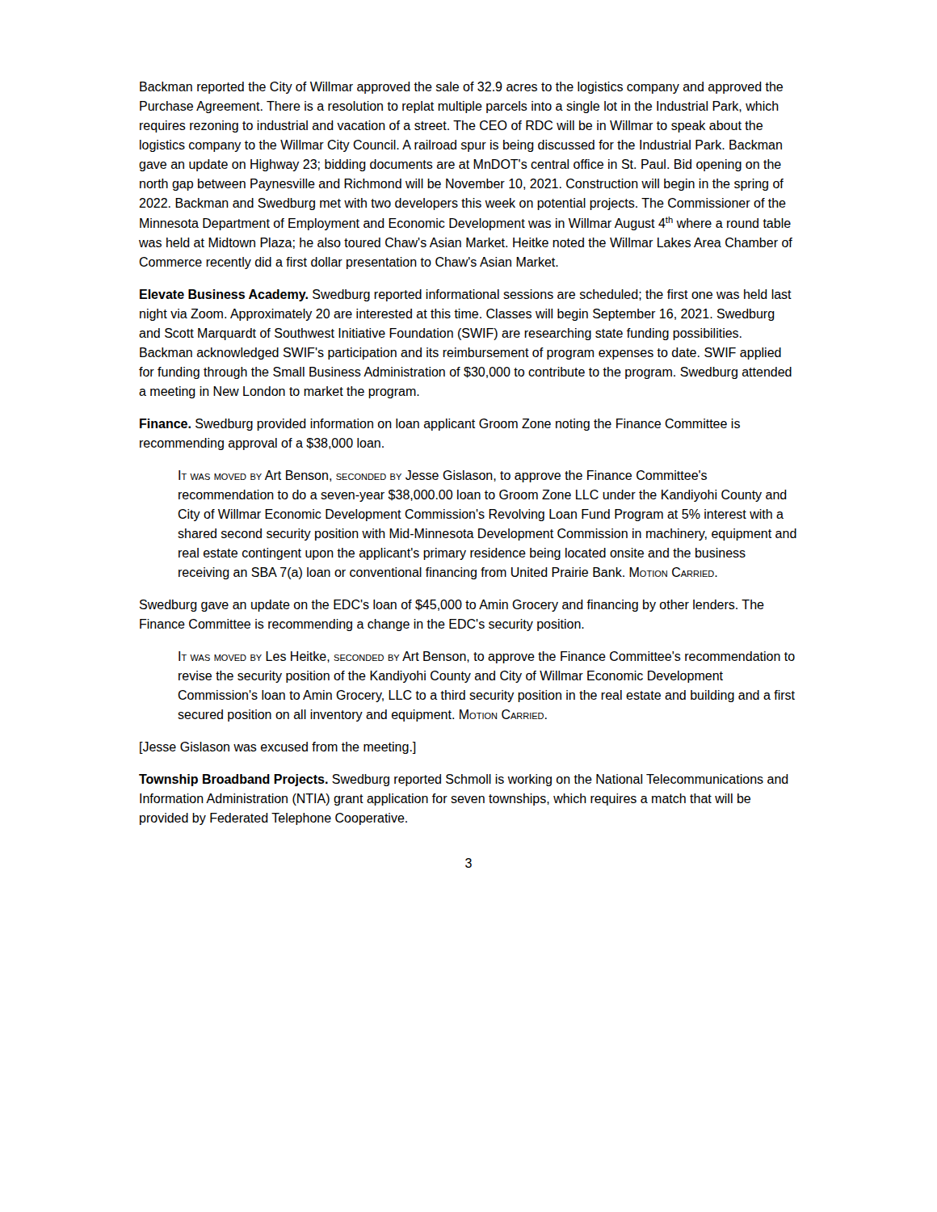Backman reported the City of Willmar approved the sale of 32.9 acres to the logistics company and approved the Purchase Agreement. There is a resolution to replat multiple parcels into a single lot in the Industrial Park, which requires rezoning to industrial and vacation of a street. The CEO of RDC will be in Willmar to speak about the logistics company to the Willmar City Council. A railroad spur is being discussed for the Industrial Park. Backman gave an update on Highway 23; bidding documents are at MnDOT's central office in St. Paul. Bid opening on the north gap between Paynesville and Richmond will be November 10, 2021. Construction will begin in the spring of 2022. Backman and Swedburg met with two developers this week on potential projects. The Commissioner of the Minnesota Department of Employment and Economic Development was in Willmar August 4th where a round table was held at Midtown Plaza; he also toured Chaw's Asian Market. Heitke noted the Willmar Lakes Area Chamber of Commerce recently did a first dollar presentation to Chaw's Asian Market.
Elevate Business Academy. Swedburg reported informational sessions are scheduled; the first one was held last night via Zoom. Approximately 20 are interested at this time. Classes will begin September 16, 2021. Swedburg and Scott Marquardt of Southwest Initiative Foundation (SWIF) are researching state funding possibilities. Backman acknowledged SWIF's participation and its reimbursement of program expenses to date. SWIF applied for funding through the Small Business Administration of $30,000 to contribute to the program. Swedburg attended a meeting in New London to market the program.
Finance. Swedburg provided information on loan applicant Groom Zone noting the Finance Committee is recommending approval of a $38,000 loan.
It was moved by Art Benson, seconded by Jesse Gislason, to approve the Finance Committee's recommendation to do a seven-year $38,000.00 loan to Groom Zone LLC under the Kandiyohi County and City of Willmar Economic Development Commission's Revolving Loan Fund Program at 5% interest with a shared second security position with Mid-Minnesota Development Commission in machinery, equipment and real estate contingent upon the applicant's primary residence being located onsite and the business receiving an SBA 7(a) loan or conventional financing from United Prairie Bank. Motion Carried.
Swedburg gave an update on the EDC's loan of $45,000 to Amin Grocery and financing by other lenders. The Finance Committee is recommending a change in the EDC's security position.
It was moved by Les Heitke, seconded by Art Benson, to approve the Finance Committee's recommendation to revise the security position of the Kandiyohi County and City of Willmar Economic Development Commission's loan to Amin Grocery, LLC to a third security position in the real estate and building and a first secured position on all inventory and equipment. Motion Carried.
[Jesse Gislason was excused from the meeting.]
Township Broadband Projects. Swedburg reported Schmoll is working on the National Telecommunications and Information Administration (NTIA) grant application for seven townships, which requires a match that will be provided by Federated Telephone Cooperative.
3